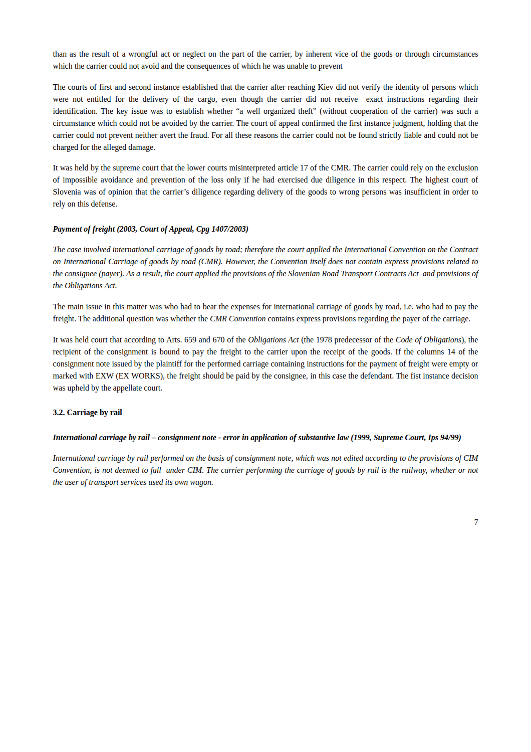than as the result of a wrongful act or neglect on the part of the carrier, by inherent vice of the goods or through circumstances which the carrier could not avoid and the consequences of which he was unable to prevent
The courts of first and second instance established that the carrier after reaching Kiev did not verify the identity of persons which were not entitled for the delivery of the cargo, even though the carrier did not receive exact instructions regarding their identification. The key issue was to establish whether “a well organized theft” (without cooperation of the carrier) was such a circumstance which could not be avoided by the carrier. The court of appeal confirmed the first instance judgment, holding that the carrier could not prevent neither avert the fraud. For all these reasons the carrier could not be found strictly liable and could not be charged for the alleged damage.
It was held by the supreme court that the lower courts misinterpreted article 17 of the CMR. The carrier could rely on the exclusion of impossible avoidance and prevention of the loss only if he had exercised due diligence in this respect. The highest court of Slovenia was of opinion that the carrier’s diligence regarding delivery of the goods to wrong persons was insufficient in order to rely on this defense.
Payment of freight (2003, Court of Appeal, Cpg 1407/2003)
The case involved international carriage of goods by road; therefore the court applied the International Convention on the Contract on International Carriage of goods by road (CMR). However, the Convention itself does not contain express provisions related to the consignee (payer). As a result, the court applied the provisions of the Slovenian Road Transport Contracts Act and provisions of the Obligations Act.
The main issue in this matter was who had to bear the expenses for international carriage of goods by road, i.e. who had to pay the freight. The additional question was whether the CMR Convention contains express provisions regarding the payer of the carriage.
It was held court that according to Arts. 659 and 670 of the Obligations Act (the 1978 predecessor of the Code of Obligations), the recipient of the consignment is bound to pay the freight to the carrier upon the receipt of the goods. If the columns 14 of the consignment note issued by the plaintiff for the performed carriage containing instructions for the payment of freight were empty or marked with EXW (EX WORKS), the freight should be paid by the consignee, in this case the defendant. The fist instance decision was upheld by the appellate court.
3.2. Carriage by rail
International carriage by rail – consignment note - error in application of substantive law (1999, Supreme Court, Ips 94/99)
International carriage by rail performed on the basis of consignment note, which was not edited according to the provisions of CIM Convention, is not deemed to fall under CIM. The carrier performing the carriage of goods by rail is the railway, whether or not the user of transport services used its own wagon.
7